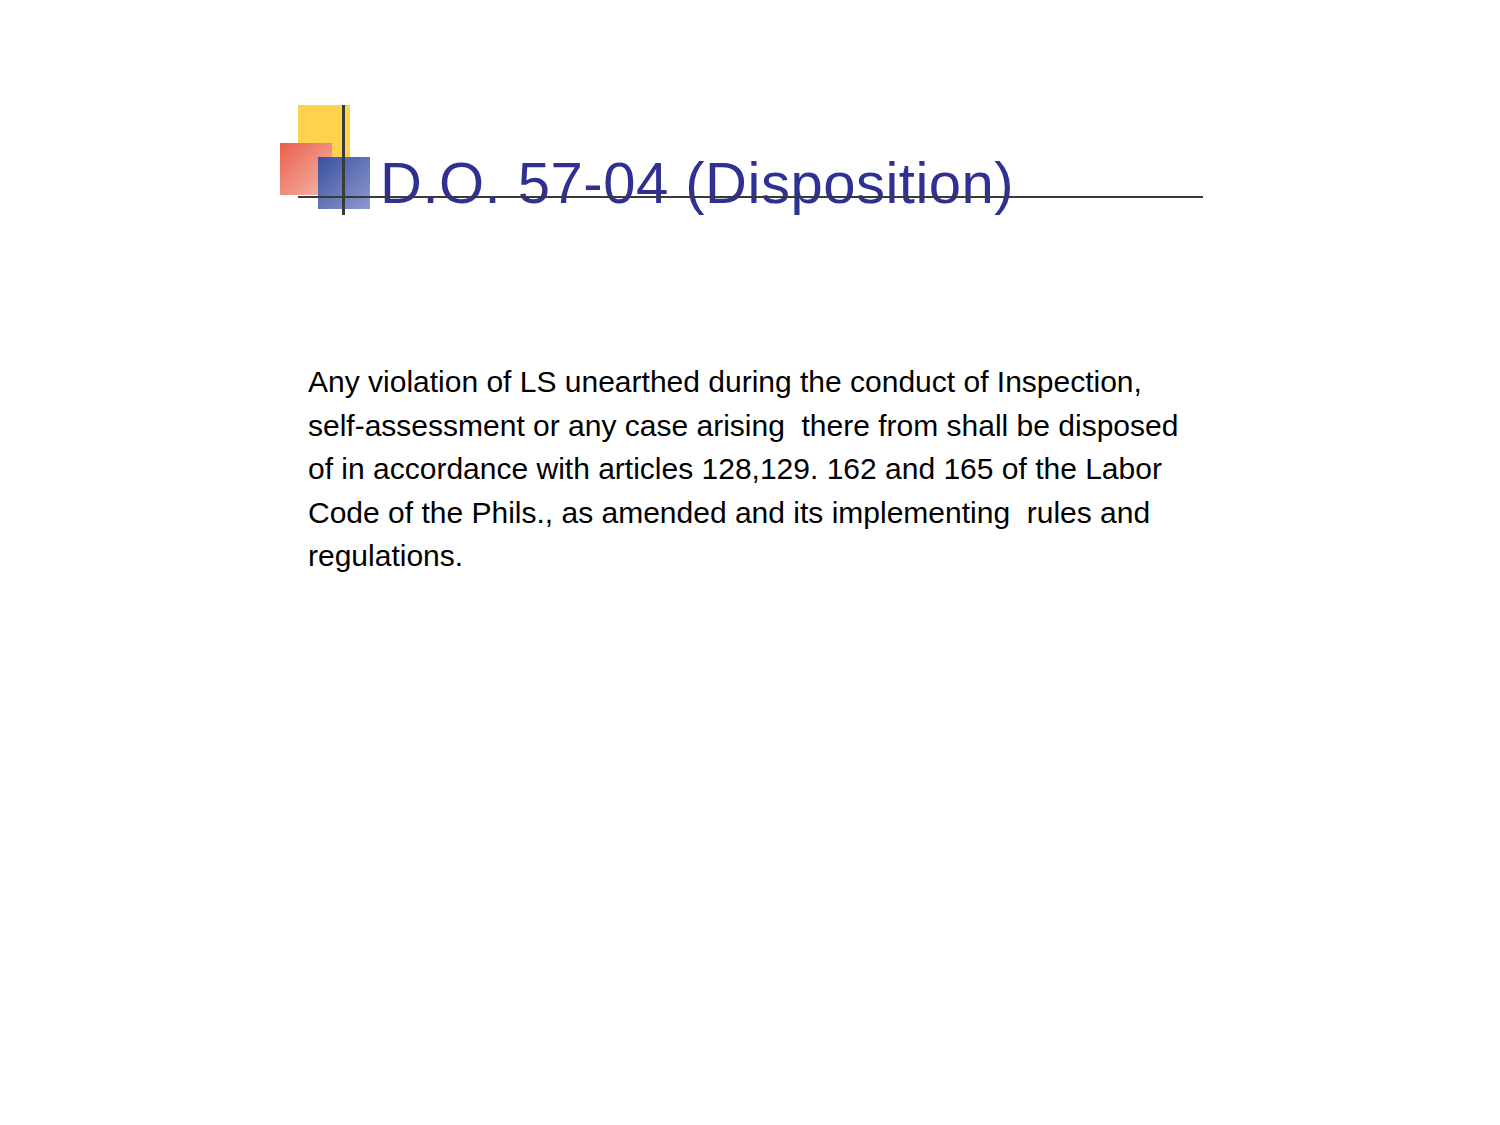D.O. 57-04 (Disposition)
Any violation of LS unearthed during the conduct of Inspection, self-assessment or any case arising there from shall be disposed of in accordance with articles 128,129. 162 and 165 of the Labor Code of the Phils., as amended and its implementing rules and regulations.